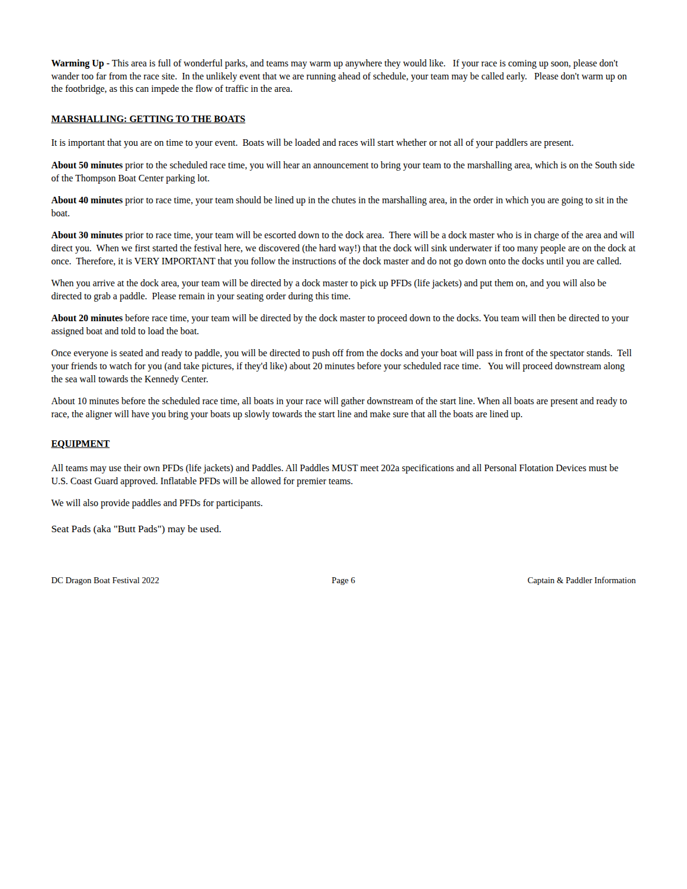Warming Up - This area is full of wonderful parks, and teams may warm up anywhere they would like. If your race is coming up soon, please don't wander too far from the race site. In the unlikely event that we are running ahead of schedule, your team may be called early. Please don't warm up on the footbridge, as this can impede the flow of traffic in the area.
MARSHALLING: GETTING TO THE BOATS
It is important that you are on time to your event. Boats will be loaded and races will start whether or not all of your paddlers are present.
About 50 minutes prior to the scheduled race time, you will hear an announcement to bring your team to the marshalling area, which is on the South side of the Thompson Boat Center parking lot.
About 40 minutes prior to race time, your team should be lined up in the chutes in the marshalling area, in the order in which you are going to sit in the boat.
About 30 minutes prior to race time, your team will be escorted down to the dock area. There will be a dock master who is in charge of the area and will direct you. When we first started the festival here, we discovered (the hard way!) that the dock will sink underwater if too many people are on the dock at once. Therefore, it is VERY IMPORTANT that you follow the instructions of the dock master and do not go down onto the docks until you are called.
When you arrive at the dock area, your team will be directed by a dock master to pick up PFDs (life jackets) and put them on, and you will also be directed to grab a paddle. Please remain in your seating order during this time.
About 20 minutes before race time, your team will be directed by the dock master to proceed down to the docks. You team will then be directed to your assigned boat and told to load the boat.
Once everyone is seated and ready to paddle, you will be directed to push off from the docks and your boat will pass in front of the spectator stands. Tell your friends to watch for you (and take pictures, if they'd like) about 20 minutes before your scheduled race time. You will proceed downstream along the sea wall towards the Kennedy Center.
About 10 minutes before the scheduled race time, all boats in your race will gather downstream of the start line. When all boats are present and ready to race, the aligner will have you bring your boats up slowly towards the start line and make sure that all the boats are lined up.
EQUIPMENT
All teams may use their own PFDs (life jackets) and Paddles. All Paddles MUST meet 202a specifications and all Personal Flotation Devices must be U.S. Coast Guard approved. Inflatable PFDs will be allowed for premier teams.
We will also provide paddles and PFDs for participants.
Seat Pads (aka "Butt Pads") may be used.
DC Dragon Boat Festival 2022 Page 6 Captain & Paddler Information